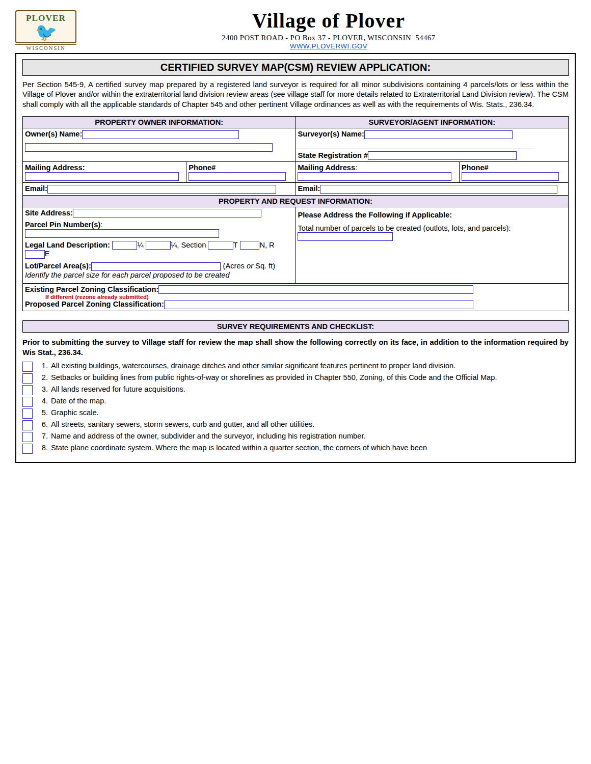PLOVER
🐦
WISCONSIN
Village of Plover
2400 POST ROAD - PO Box 37 - PLOVER, WISCONSIN 54467
WWW.PLOVERWI.GOV
CERTIFIED SURVEY MAP(CSM) REVIEW APPLICATION:
Per Section 545-9, A certified survey map prepared by a registered land surveyor is required for all minor subdivisions containing 4 parcels/lots or less within the Village of Plover and/or within the extraterritorial land division review areas (see village staff for more details related to Extraterritorial Land Division review). The CSM shall comply with all the applicable standards of Chapter 545 and other pertinent Village ordinances as well as with the requirements of Wis. Stats., 236.34.
| PROPERTY OWNER INFORMATION: | SURVEYOR/AGENT INFORMATION: |
| Owner(s) Name: | Surveyor(s) Name: State Registration # |
| Mailing Address: | Phone# | Mailing Address : | Phone# |
| Email: | Email: |
| PROPERTY AND REQUEST INFORMATION: |
| Site Address: Parcel Pin Number(s) : Legal Land Description: ¼ ¼, Section T N, R E Lot/Parcel Area(s): (Acres or Sq. ft) Identify the parcel size for each parcel proposed to be created | Please Address the Following if Applicable: Total number of parcels to be created (outlots, lots, and parcels): |
| Existing Parcel Zoning Classification: If different (rezone already submitted) Proposed Parcel Zoning Classification: |
| SURVEY REQUIREMENTS AND CHECKLIST: |
Prior to submitting the survey to Village staff for review the map shall show the following correctly on its face, in addition to the information required by Wis Stat., 236.34.
1. All existing buildings, watercourses, drainage ditches and other similar significant features pertinent to proper land division.
2. Setbacks or building lines from public rights-of-way or shorelines as provided in Chapter 550, Zoning, of this Code and the Official Map.
3. All lands reserved for future acquisitions.
4. Date of the map.
5. Graphic scale.
6. All streets, sanitary sewers, storm sewers, curb and gutter, and all other utilities.
7. Name and address of the owner, subdivider and the surveyor, including his registration number.
8. State plane coordinate system. Where the map is located within a quarter section, the corners of which have been